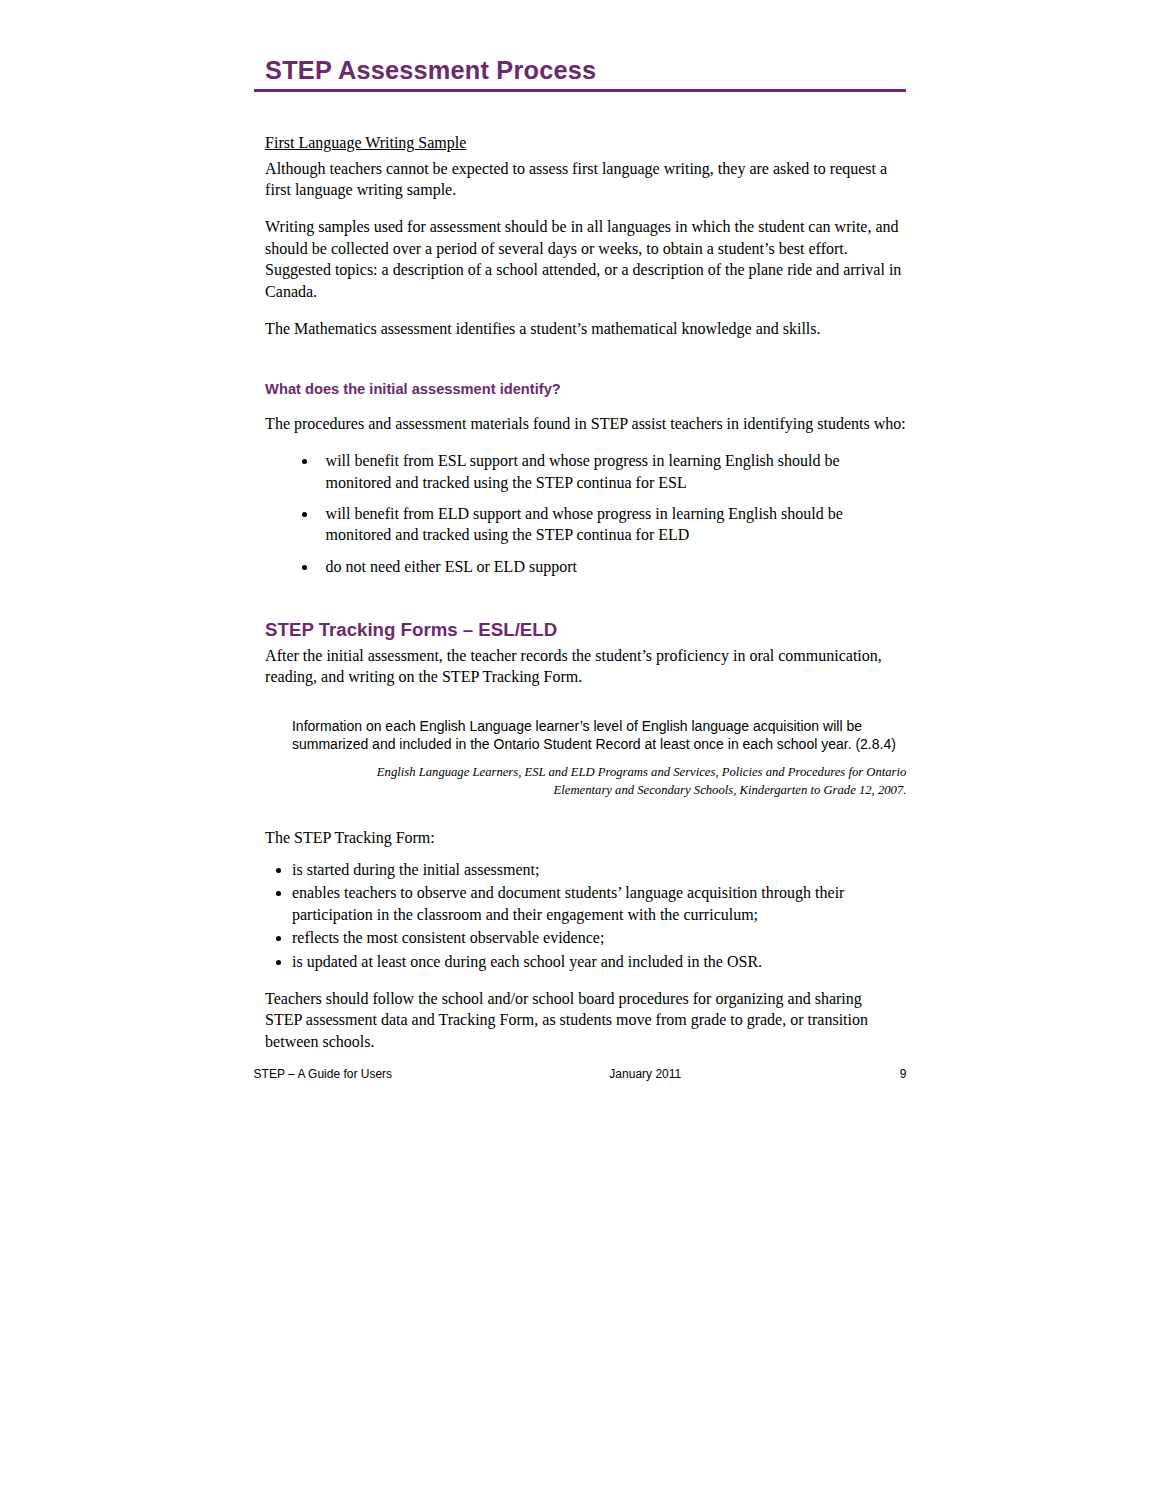STEP Assessment Process
First Language Writing Sample
Although teachers cannot be expected to assess first language writing, they are asked to request a first language writing sample.
Writing samples used for assessment should be in all languages in which the student can write, and should be collected over a period of several days or weeks, to obtain a student’s best effort. Suggested topics: a description of a school attended, or a description of the plane ride and arrival in Canada.
The Mathematics assessment identifies a student’s mathematical knowledge and skills.
What does the initial assessment identify?
The procedures and assessment materials found in STEP assist teachers in identifying students who:
will benefit from ESL support and whose progress in learning English should be monitored and tracked using the STEP continua for ESL
will benefit from ELD support and whose progress in learning English should be monitored and tracked using the STEP continua for ELD
do not need either ESL or ELD support
STEP Tracking Forms – ESL/ELD
After the initial assessment, the teacher records the student’s proficiency in oral communication, reading, and writing on the STEP Tracking Form.
Information on each English Language learner’s level of English language acquisition will be summarized and included in the Ontario Student Record at least once in each school year. (2.8.4)
English Language Learners, ESL and ELD Programs and Services, Policies and Procedures for Ontario
Elementary and Secondary Schools, Kindergarten to Grade 12, 2007.
The STEP Tracking Form:
is started during the initial assessment;
enables teachers to observe and document students’ language acquisition through their participation in the classroom and their engagement with the curriculum;
reflects the most consistent observable evidence;
is updated at least once during each school year and included in the OSR.
Teachers should follow the school and/or school board procedures for organizing and sharing
STEP assessment data and Tracking Form, as students move from grade to grade, or transition between schools.
STEP – A Guide for Users
January 2011
9